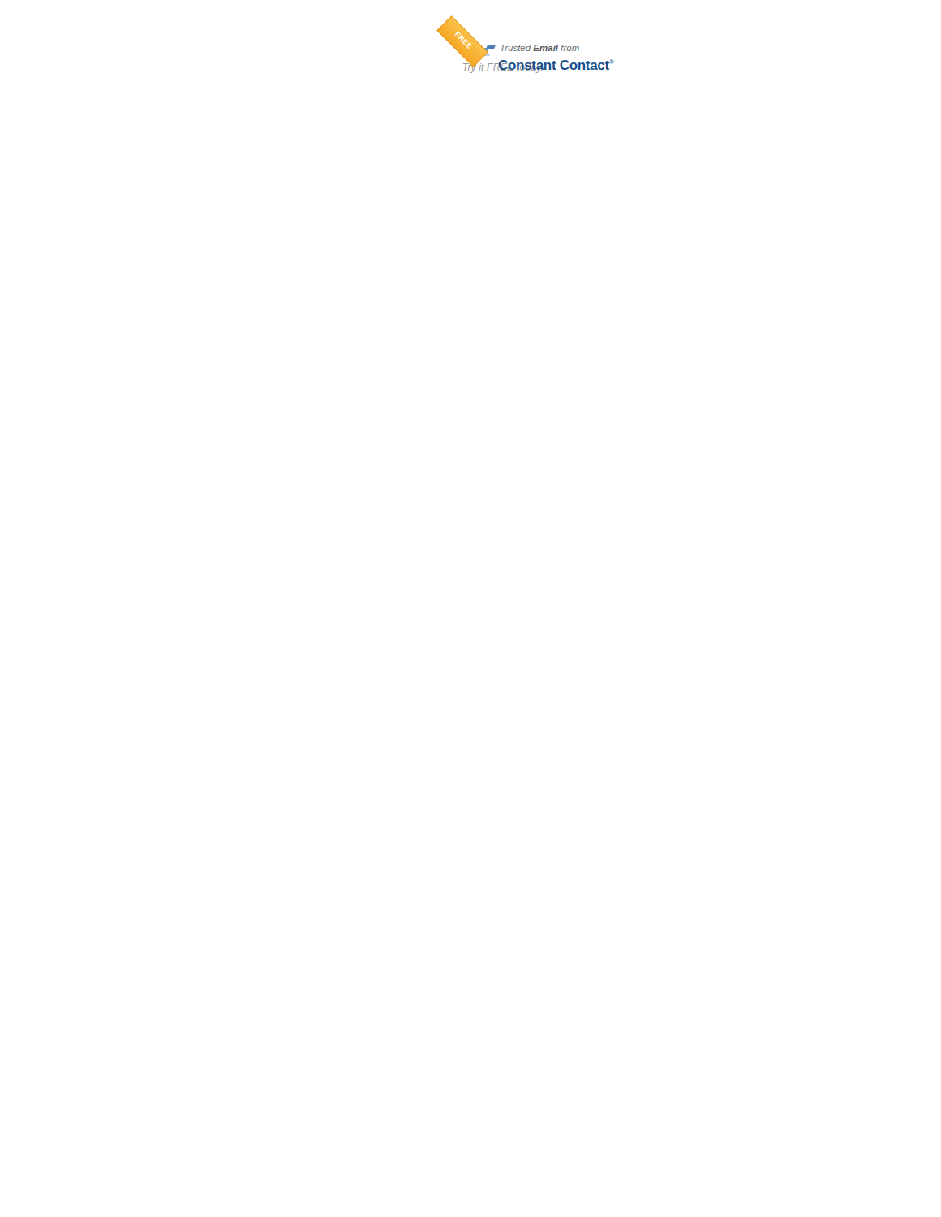Trusted Email from Constant Contact® FREE
Try it FREE today.